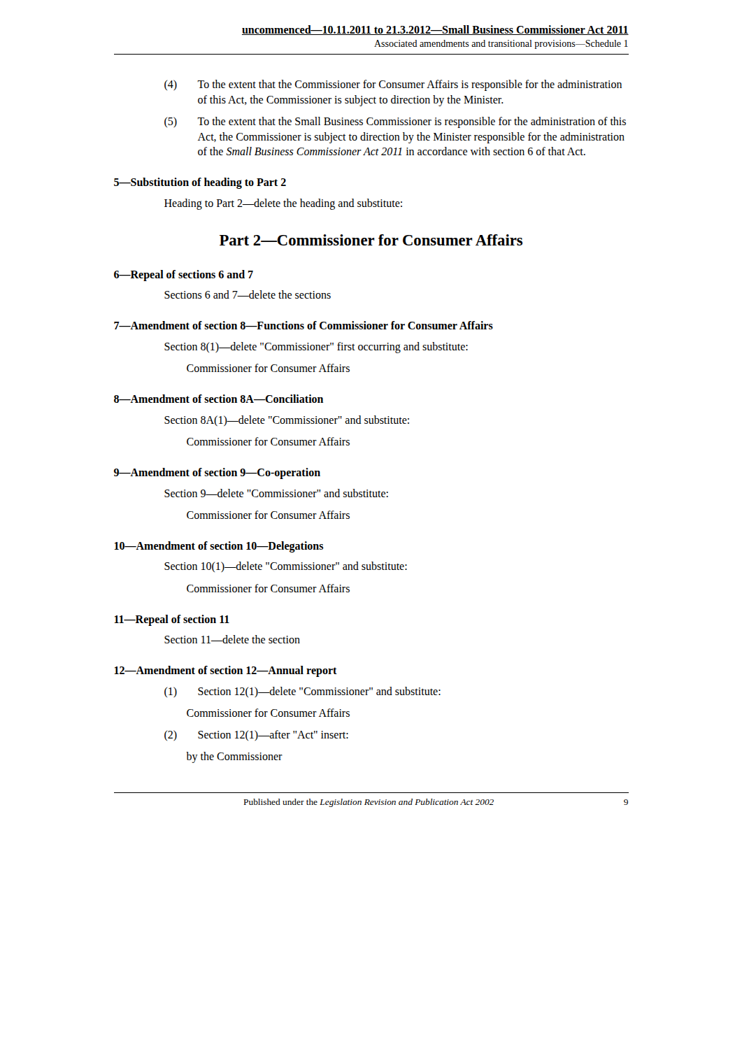uncommenced—10.11.2011 to 21.3.2012—Small Business Commissioner Act 2011
Associated amendments and transitional provisions—Schedule 1
(4)
To the extent that the Commissioner for Consumer Affairs is responsible for the administration of this Act, the Commissioner is subject to direction by the Minister.
(5)
To the extent that the Small Business Commissioner is responsible for the administration of this Act, the Commissioner is subject to direction by the Minister responsible for the administration of the Small Business Commissioner Act 2011 in accordance with section 6 of that Act.
5—Substitution of heading to Part 2
Heading to Part 2—delete the heading and substitute:
Part 2—Commissioner for Consumer Affairs
6—Repeal of sections 6 and 7
Sections 6 and 7—delete the sections
7—Amendment of section 8—Functions of Commissioner for Consumer Affairs
Section 8(1)—delete "Commissioner" first occurring and substitute:
Commissioner for Consumer Affairs
8—Amendment of section 8A—Conciliation
Section 8A(1)—delete "Commissioner" and substitute:
Commissioner for Consumer Affairs
9—Amendment of section 9—Co-operation
Section 9—delete "Commissioner" and substitute:
Commissioner for Consumer Affairs
10—Amendment of section 10—Delegations
Section 10(1)—delete "Commissioner" and substitute:
Commissioner for Consumer Affairs
11—Repeal of section 11
Section 11—delete the section
12—Amendment of section 12—Annual report
(1)
Section 12(1)—delete "Commissioner" and substitute:
Commissioner for Consumer Affairs
(2)
Section 12(1)—after "Act" insert:
by the Commissioner
Published under the Legislation Revision and Publication Act 2002
9